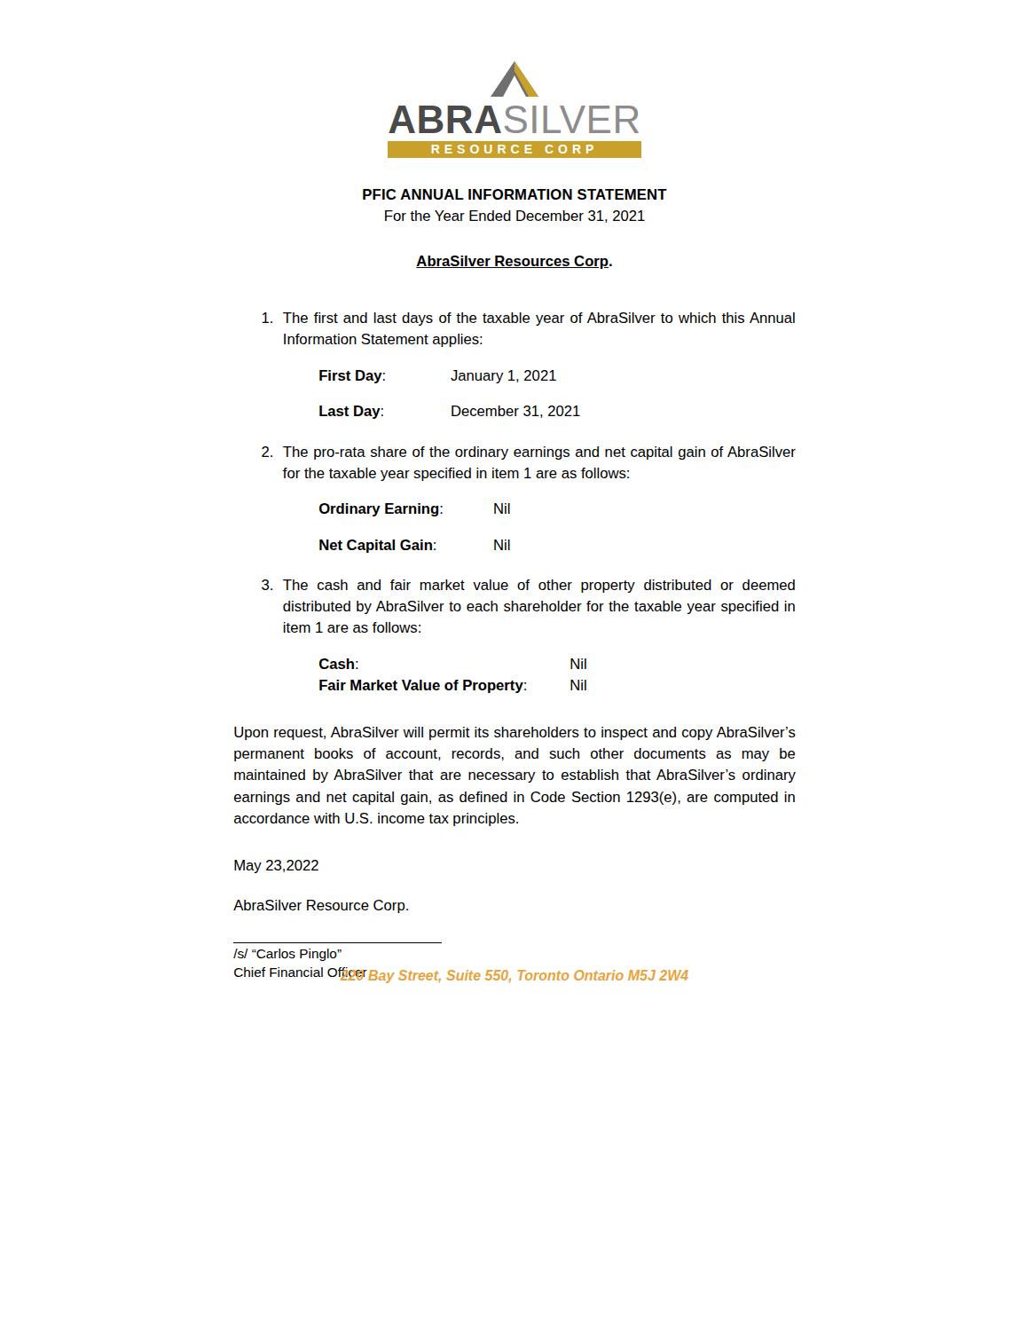ABRA SILVER
RESOURCE CORP
PFIC ANNUAL INFORMATION STATEMENT
For the Year Ended December 31, 2021
AbraSilver Resources Corp.
The first and last days of the taxable year of AbraSilver to which this Annual Information Statement applies:
First Day: January 1, 2021
Last Day: December 31, 2021
The pro-rata share of the ordinary earnings and net capital gain of AbraSilver for the taxable year specified in item 1 are as follows:
Ordinary Earning: Nil
Net Capital Gain: Nil
The cash and fair market value of other property distributed or deemed distributed by AbraSilver to each shareholder for the taxable year specified in item 1 are as follows:
Cash: Nil
Fair Market Value of Property: Nil
Upon request, AbraSilver will permit its shareholders to inspect and copy AbraSilver’s permanent books of account, records, and such other documents as may be maintained by AbraSilver that are necessary to establish that AbraSilver’s ordinary earnings and net capital gain, as defined in Code Section 1293(e), are computed in accordance with U.S. income tax principles.
May 23,2022
AbraSilver Resource Corp.
/s/ “Carlos Pinglo”
Chief Financial Officer
220 Bay Street, Suite 550, Toronto Ontario M5J 2W4